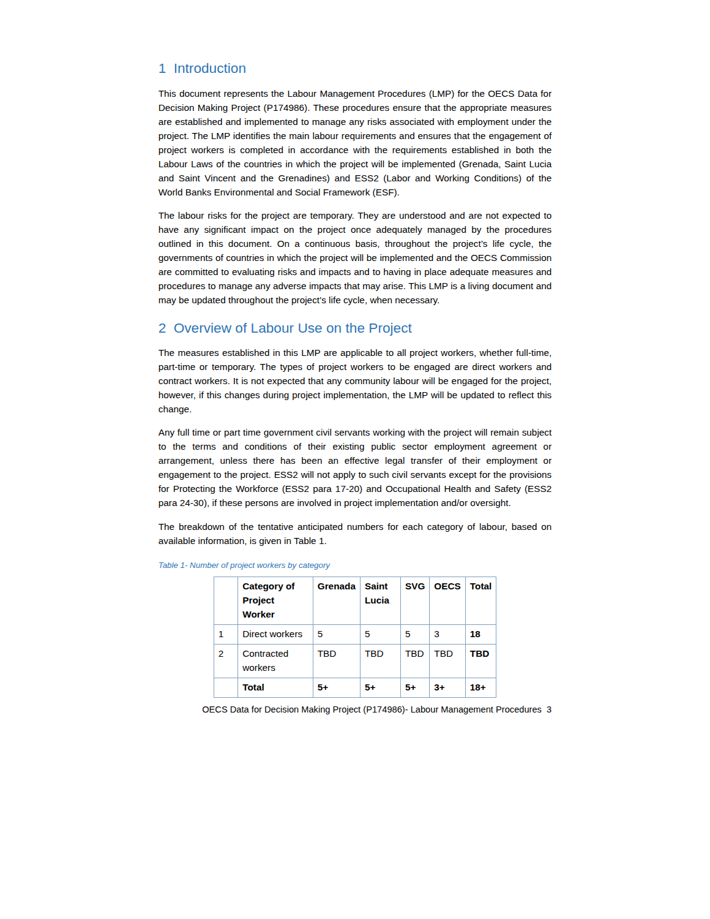1 Introduction
This document represents the Labour Management Procedures (LMP) for the OECS Data for Decision Making Project (P174986). These procedures ensure that the appropriate measures are established and implemented to manage any risks associated with employment under the project. The LMP identifies the main labour requirements and ensures that the engagement of project workers is completed in accordance with the requirements established in both the Labour Laws of the countries in which the project will be implemented (Grenada, Saint Lucia and Saint Vincent and the Grenadines) and ESS2 (Labor and Working Conditions) of the World Banks Environmental and Social Framework (ESF).
The labour risks for the project are temporary. They are understood and are not expected to have any significant impact on the project once adequately managed by the procedures outlined in this document. On a continuous basis, throughout the project’s life cycle, the governments of countries in which the project will be implemented and the OECS Commission are committed to evaluating risks and impacts and to having in place adequate measures and procedures to manage any adverse impacts that may arise. This LMP is a living document and may be updated throughout the project’s life cycle, when necessary.
2 Overview of Labour Use on the Project
The measures established in this LMP are applicable to all project workers, whether full-time, part-time or temporary. The types of project workers to be engaged are direct workers and contract workers. It is not expected that any community labour will be engaged for the project, however, if this changes during project implementation, the LMP will be updated to reflect this change.
Any full time or part time government civil servants working with the project will remain subject to the terms and conditions of their existing public sector employment agreement or arrangement, unless there has been an effective legal transfer of their employment or engagement to the project. ESS2 will not apply to such civil servants except for the provisions for Protecting the Workforce (ESS2 para 17-20) and Occupational Health and Safety (ESS2 para 24-30), if these persons are involved in project implementation and/or oversight.
The breakdown of the tentative anticipated numbers for each category of labour, based on available information, is given in Table 1.
Table 1- Number of project workers by category
| | Category of Project Worker | Grenada | Saint Lucia | SVG | OECS | Total |
| --- | --- | --- | --- | --- | --- | --- |
| 1 | Direct workers | 5 | 5 | 5 | 3 | 18 |
| 2 | Contracted workers | TBD | TBD | TBD | TBD | TBD |
| | Total | 5+ | 5+ | 5+ | 3+ | 18+ |
OECS Data for Decision Making Project (P174986)- Labour Management Procedures 3